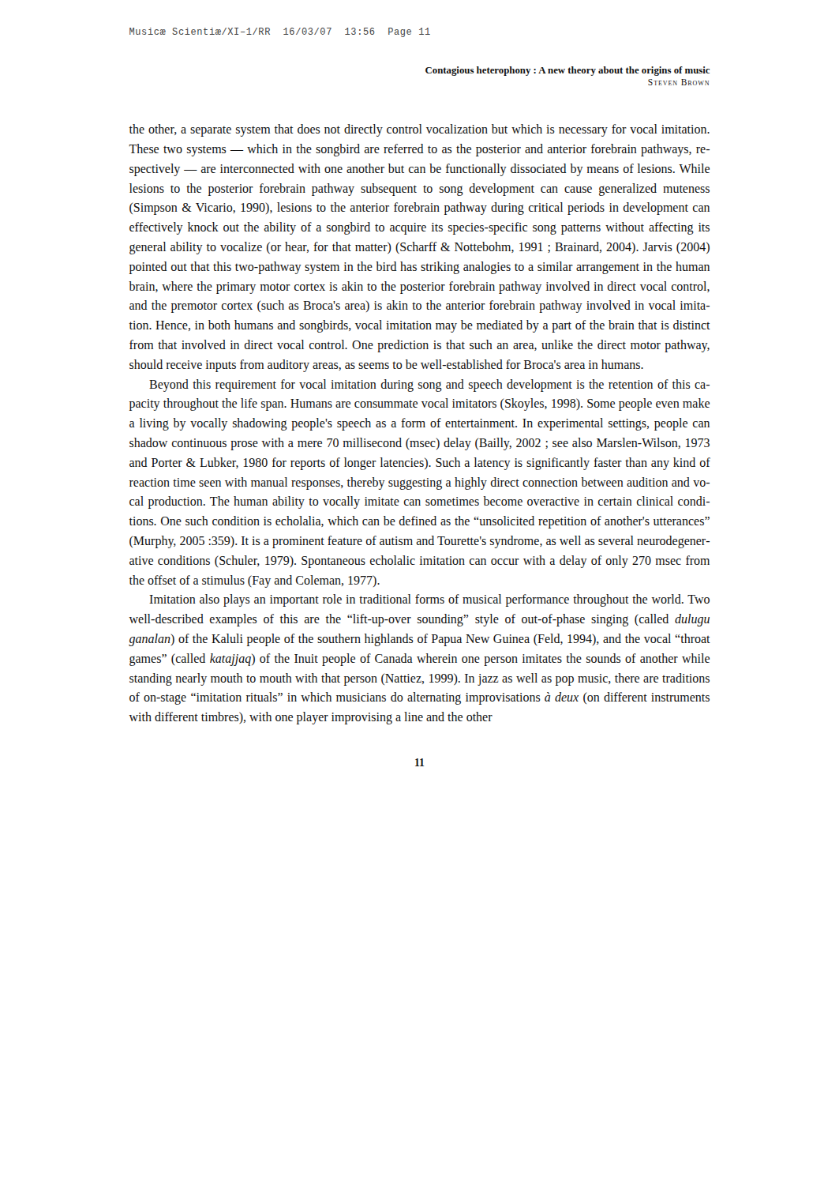Musicæ Scientiæ/XI–1/RR 16/03/07 13:56 Page 11
Contagious heterophony : A new theory about the origins of music Steven Brown
the other, a separate system that does not directly control vocalization but which is necessary for vocal imitation. These two systems — which in the songbird are referred to as the posterior and anterior forebrain pathways, respectively — are interconnected with one another but can be functionally dissociated by means of lesions. While lesions to the posterior forebrain pathway subsequent to song development can cause generalized muteness (Simpson & Vicario, 1990), lesions to the anterior forebrain pathway during critical periods in development can effectively knock out the ability of a songbird to acquire its species-specific song patterns without affecting its general ability to vocalize (or hear, for that matter) (Scharff & Nottebohm, 1991 ; Brainard, 2004). Jarvis (2004) pointed out that this two-pathway system in the bird has striking analogies to a similar arrangement in the human brain, where the primary motor cortex is akin to the posterior forebrain pathway involved in direct vocal control, and the premotor cortex (such as Broca's area) is akin to the anterior forebrain pathway involved in vocal imitation. Hence, in both humans and songbirds, vocal imitation may be mediated by a part of the brain that is distinct from that involved in direct vocal control. One prediction is that such an area, unlike the direct motor pathway, should receive inputs from auditory areas, as seems to be well-established for Broca's area in humans.
Beyond this requirement for vocal imitation during song and speech development is the retention of this capacity throughout the life span. Humans are consummate vocal imitators (Skoyles, 1998). Some people even make a living by vocally shadowing people's speech as a form of entertainment. In experimental settings, people can shadow continuous prose with a mere 70 millisecond (msec) delay (Bailly, 2002 ; see also Marslen-Wilson, 1973 and Porter & Lubker, 1980 for reports of longer latencies). Such a latency is significantly faster than any kind of reaction time seen with manual responses, thereby suggesting a highly direct connection between audition and vocal production. The human ability to vocally imitate can sometimes become overactive in certain clinical conditions. One such condition is echolalia, which can be defined as the “unsolicited repetition of another's utterances” (Murphy, 2005 :359). It is a prominent feature of autism and Tourette's syndrome, as well as several neurodegenerative conditions (Schuler, 1979). Spontaneous echolalic imitation can occur with a delay of only 270 msec from the offset of a stimulus (Fay and Coleman, 1977).
Imitation also plays an important role in traditional forms of musical performance throughout the world. Two well-described examples of this are the “lift-up-over sounding” style of out-of-phase singing (called dulugu ganalan) of the Kaluli people of the southern highlands of Papua New Guinea (Feld, 1994), and the vocal “throat games” (called katajjaq) of the Inuit people of Canada wherein one person imitates the sounds of another while standing nearly mouth to mouth with that person (Nattiez, 1999). In jazz as well as pop music, there are traditions of on-stage “imitation rituals” in which musicians do alternating improvisations à deux (on different instruments with different timbres), with one player improvising a line and the other
11